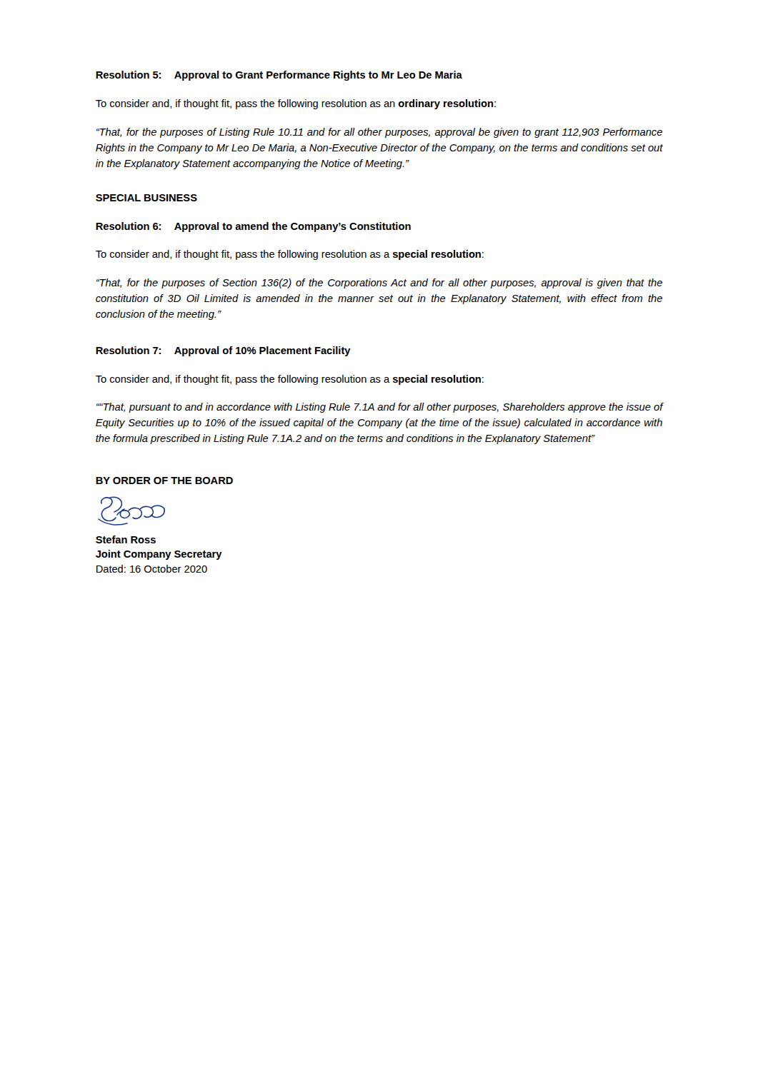Resolution 5: Approval to Grant Performance Rights to Mr Leo De Maria
To consider and, if thought fit, pass the following resolution as an ordinary resolution:
“That, for the purposes of Listing Rule 10.11 and for all other purposes, approval be given to grant 112,903 Performance Rights in the Company to Mr Leo De Maria, a Non-Executive Director of the Company, on the terms and conditions set out in the Explanatory Statement accompanying the Notice of Meeting.”
SPECIAL BUSINESS
Resolution 6: Approval to amend the Company’s Constitution
To consider and, if thought fit, pass the following resolution as a special resolution:
“That, for the purposes of Section 136(2) of the Corporations Act and for all other purposes, approval is given that the constitution of 3D Oil Limited is amended in the manner set out in the Explanatory Statement, with effect from the conclusion of the meeting.”
Resolution 7: Approval of 10% Placement Facility
To consider and, if thought fit, pass the following resolution as a special resolution:
““That, pursuant to and in accordance with Listing Rule 7.1A and for all other purposes, Shareholders approve the issue of Equity Securities up to 10% of the issued capital of the Company (at the time of the issue) calculated in accordance with the formula prescribed in Listing Rule 7.1A.2 and on the terms and conditions in the Explanatory Statement”
BY ORDER OF THE BOARD
Stefan Ross
Joint Company Secretary
Dated: 16 October 2020